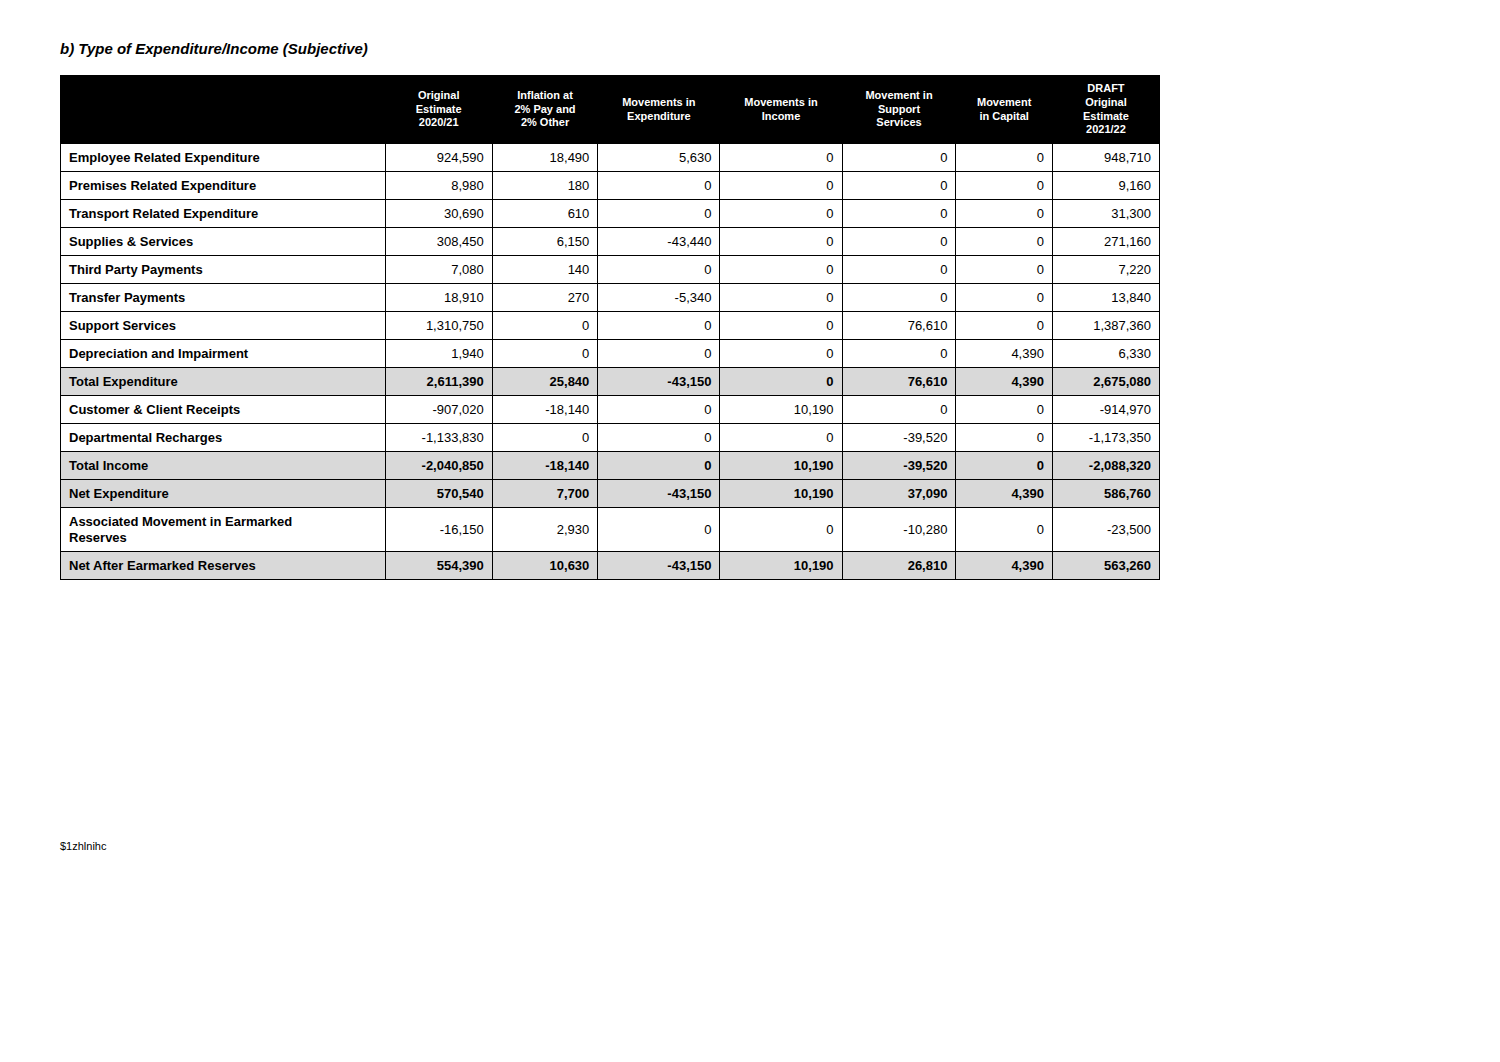b) Type of Expenditure/Income (Subjective)
| | Original Estimate 2020/21 | Inflation at 2% Pay and 2% Other | Movements in Expenditure | Movements in Income | Movement in Support Services | Movement in Capital | DRAFT Original Estimate 2021/22 |
| --- | --- | --- | --- | --- | --- | --- | --- |
| Employee Related Expenditure | 924,590 | 18,490 | 5,630 | 0 | 0 | 0 | 948,710 |
| Premises Related Expenditure | 8,980 | 180 | 0 | 0 | 0 | 0 | 9,160 |
| Transport Related Expenditure | 30,690 | 610 | 0 | 0 | 0 | 0 | 31,300 |
| Supplies & Services | 308,450 | 6,150 | -43,440 | 0 | 0 | 0 | 271,160 |
| Third Party Payments | 7,080 | 140 | 0 | 0 | 0 | 0 | 7,220 |
| Transfer Payments | 18,910 | 270 | -5,340 | 0 | 0 | 0 | 13,840 |
| Support Services | 1,310,750 | 0 | 0 | 0 | 76,610 | 0 | 1,387,360 |
| Depreciation and Impairment | 1,940 | 0 | 0 | 0 | 0 | 4,390 | 6,330 |
| Total Expenditure | 2,611,390 | 25,840 | -43,150 | 0 | 76,610 | 4,390 | 2,675,080 |
| Customer & Client Receipts | -907,020 | -18,140 | 0 | 10,190 | 0 | 0 | -914,970 |
| Departmental Recharges | -1,133,830 | 0 | 0 | 0 | -39,520 | 0 | -1,173,350 |
| Total Income | -2,040,850 | -18,140 | 0 | 10,190 | -39,520 | 0 | -2,088,320 |
| Net Expenditure | 570,540 | 7,700 | -43,150 | 10,190 | 37,090 | 4,390 | 586,760 |
| Associated Movement in Earmarked Reserves | -16,150 | 2,930 | 0 | 0 | -10,280 | 0 | -23,500 |
| Net After Earmarked Reserves | 554,390 | 10,630 | -43,150 | 10,190 | 26,810 | 4,390 | 563,260 |
$1zhlnihc